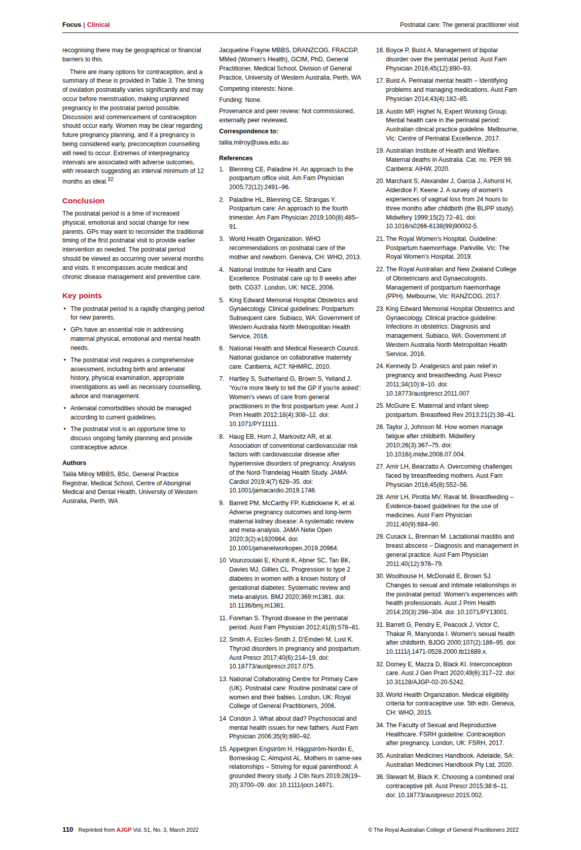Focus|Clinical
Postnatal care: The general practitioner visit
recognising there may be geographical or financial barriers to this.
There are many options for contraception, and a summary of these is provided in Table 3. The timing of ovulation postnatally varies significantly and may occur before menstruation, making unplanned pregnancy in the postnatal period possible. Discussion and commencement of contraception should occur early. Women may be clear regarding future pregnancy planning, and if a pregnancy is being considered early, preconception counselling will need to occur. Extremes of interpregnancy intervals are associated with adverse outcomes, with research suggesting an interval minimum of 12 months as ideal.32
Conclusion
The postnatal period is a time of increased physical, emotional and social change for new parents. GPs may want to reconsider the traditional timing of the first postnatal visit to provide earlier intervention as needed. The postnatal period should be viewed as occurring over several months and visits. It encompasses acute medical and chronic disease management and preventive care.
Key points
The postnatal period is a rapidly changing period for new parents.
GPs have an essential role in addressing maternal physical, emotional and mental health needs.
The postnatal visit requires a comprehensive assessment, including birth and antenatal history, physical examination, appropriate investigations as well as necessary counselling, advice and management.
Antenatal comorbidities should be managed according to current guidelines.
The postnatal visit is an opportune time to discuss ongoing family planning and provide contraceptive advice.
Authors
Talila Milroy MBBS, BSc, General Practice Registrar, Medical School, Centre of Aboriginal Medical and Dental Health, University of Western Australia, Perth, WA
Jacqueline Frayne MBBS, DRANZCOG, FRACGP, MMed (Women's Health), GCIM, PhD, General Practitioner, Medical School, Division of General Practice, University of Western Australia, Perth, WA
Competing interests: None.
Funding: None.
Provenance and peer review: Not commissioned, externally peer reviewed.
Correspondence to:
talila.milroy@uwa.edu.au
References
1. Blenning CE, Paladine H. An approach to the postpartum office visit. Am Fam Physician 2005;72(12):2491–96.
2. Paladine HL, Blenning CE, Strangas Y. Postpartum care: An approach to the fourth trimester. Am Fam Physician 2019;100(8):485–91.
3. World Health Organization. WHO recommendations on postnatal care of the mother and newborn. Geneva, CH: WHO, 2013.
4. National Institute for Health and Care Excellence. Postnatal care up to 8 weeks after birth. CG37. London, UK: NICE, 2006.
5. King Edward Memorial Hospital Obstetrics and Gynaecology. Clinical guidelines: Postpartum: Subsequent care. Subiaco, WA: Government of Western Australia North Metropolitan Health Service, 2016.
6. National Health and Medical Research Council. National guidance on collaborative maternity care. Canberra, ACT: NHMRC, 2010.
7. Hartley S, Sutherland G, Brown S, Yelland J. 'You're more likely to tell the GP if you're asked': Women's views of care from general practitioners in the first postpartum year. Aust J Prim Health 2012;18(4):308–12. doi: 10.1071/PY11111.
8. Haug EB, Horn J, Markovitz AR, et al. Association of conventional cardiovascular risk factors with cardiovascular disease after hypertensive disorders of pregnancy: Analysis of the Nord-Trøndelag Health Study. JAMA Cardiol 2019;4(7):628–35. doi: 10.1001/jamacardio.2019.1746.
9. Barrett PM, McCarthy FP, Kublickiene K, et al. Adverse pregnancy outcomes and long-term maternal kidney disease: A systematic review and meta-analysis. JAMA Netw Open 2020;3(2):e1920964. doi: 10.1001/jamanetworkopen.2019.20964.
10 Vounzoulaki E, Khunti K, Abner SC, Tan BK, Davies MJ, Gillies CL. Progression to type 2 diabetes in women with a known history of gestational diabetes: Systematic review and meta-analysis. BMJ 2020;369:m1361. doi: 10.1136/bmj.m1361.
11. Forehan S. Thyroid disease in the perinatal period. Aust Fam Physician 2012;41(8):578–81.
12. Smith A, Eccles-Smith J, D'Emden M, Lust K. Thyroid disorders in pregnancy and postpartum. Aust Prescr 2017;40(6):214–19. doi: 10.18773/austprescr.2017.075.
13. National Collaborating Centre for Primary Care (UK). Postnatal care: Routine postnatal care of women and their babies. London, UK: Royal College of General Practitioners, 2006.
14 Condon J. What about dad? Psychosocial and mental health issues for new fathers. Aust Fam Physician 2006;35(9):690–92.
15. Appelgren Engström H, Häggström-Nordin E, Borneskog C, Almqvist AL. Mothers in same-sex relationships – Striving for equal parenthood: A grounded theory study. J Clin Nurs 2019;28(19–20):3700–09. doi: 10.1111/jocn.14971.
16. Boyce P, Buist A. Management of bipolar disorder over the perinatal period. Aust Fam Physician 2016;45(12):890–93.
17. Buist A. Perinatal mental health – Identifying problems and managing medications. Aust Fam Physician 2014;43(4):182–85.
18. Austin MP, Highet N, Expert Working Group. Mental health care in the perinatal period: Australian clinical practice guideline. Melbourne, Vic: Centre of Perinatal Excellence, 2017.
19. Australian Institute of Health and Welfare. Maternal deaths in Australia. Cat. no. PER 99. Canberra: AIHW, 2020.
20. Marchant S, Alexander J, Garcia J, Ashurst H, Alderdice F, Keene J. A survey of women's experiences of vaginal loss from 24 hours to three months after childbirth (the BLiPP study). Midwifery 1999;15(2):72–81. doi: 10.1016/s0266-6138(99)90002-5.
21. The Royal Women's Hospital. Guideline: Postpartum haemorrhage. Parkville, Vic: The Royal Women's Hospital, 2019.
22. The Royal Australian and New Zealand College of Obstetricians and Gynaecologists. Management of postpartum haemorrhage (PPH). Melbourne, Vic: RANZCOG, 2017.
23. King Edward Memorial Hospital Obstetrics and Gynaecology. Clinical practice guideline: Infections in obstetrics: Diagnosis and management. Subiaco, WA: Government of Western Australia North Metropolitan Health Service, 2016.
24. Kennedy D. Analgesics and pain relief in pregnancy and breastfeeding. Aust Prescr 2011;34(10):8–10. doi: 10.18773/austprescr.2011.007
25. McGuire E. Maternal and infant sleep postpartum. Breastfeed Rev 2013;21(2):38–41.
26. Taylor J, Johnson M. How women manage fatigue after childbirth. Midwifery 2010;26(3):367–75. doi: 10.1016/j.midw.2008.07.004.
27. Amir LH, Bearzatto A. Overcoming challenges faced by breastfeeding mothers. Aust Fam Physician 2016;45(8):552–56.
28. Amir LH, Pirotta MV, Raval M. Breastfeeding – Evidence-based guidelines for the use of medicines. Aust Fam Physician 2011;40(9):684–90.
29. Cusack L, Brennan M. Lactational mastitis and breast abscess – Diagnosis and management in general practice. Aust Fam Physician 2011;40(12):976–79.
30. Woolhouse H, McDonald E, Brown SJ. Changes to sexual and intimate relationships in the postnatal period: Women's experiences with health professionals. Aust J Prim Health 2014;20(3):298–304. doi: 10.1071/PY13001.
31. Barrett G, Pendry E, Peacock J, Victor C, Thakar R, Manyonda I. Women's sexual health after childbirth. BJOG 2000;107(2):186–95. doi: 10.1111/j.1471-0528.2000.tb11689.x.
32. Dorney E, Mazza D, Black KI. Interconception care. Aust J Gen Pract 2020;49(6):317–22. doi: 10.31128/AJGP-02-20-5242.
33. World Health Organization. Medical eligibility criteria for contraceptive use. 5th edn. Geneva, CH: WHO, 2015.
34. The Faculty of Sexual and Reproductive Healthcare. FSRH guideline: Contraception after pregnancy. London, UK: FSRH, 2017.
35. Australian Medicines Handbook. Adelaide, SA: Australian Medicines Handbook Pty Ltd, 2020.
36. Stewart M, Black K. Choosing a combined oral contraceptive pill. Aust Prescr 2015;38:6–11. doi: 10.18773/austprescr.2015.002.
110 Reprinted from AJGP Vol. 51, No. 3, March 2022
© The Royal Australian College of General Practitioners 2022